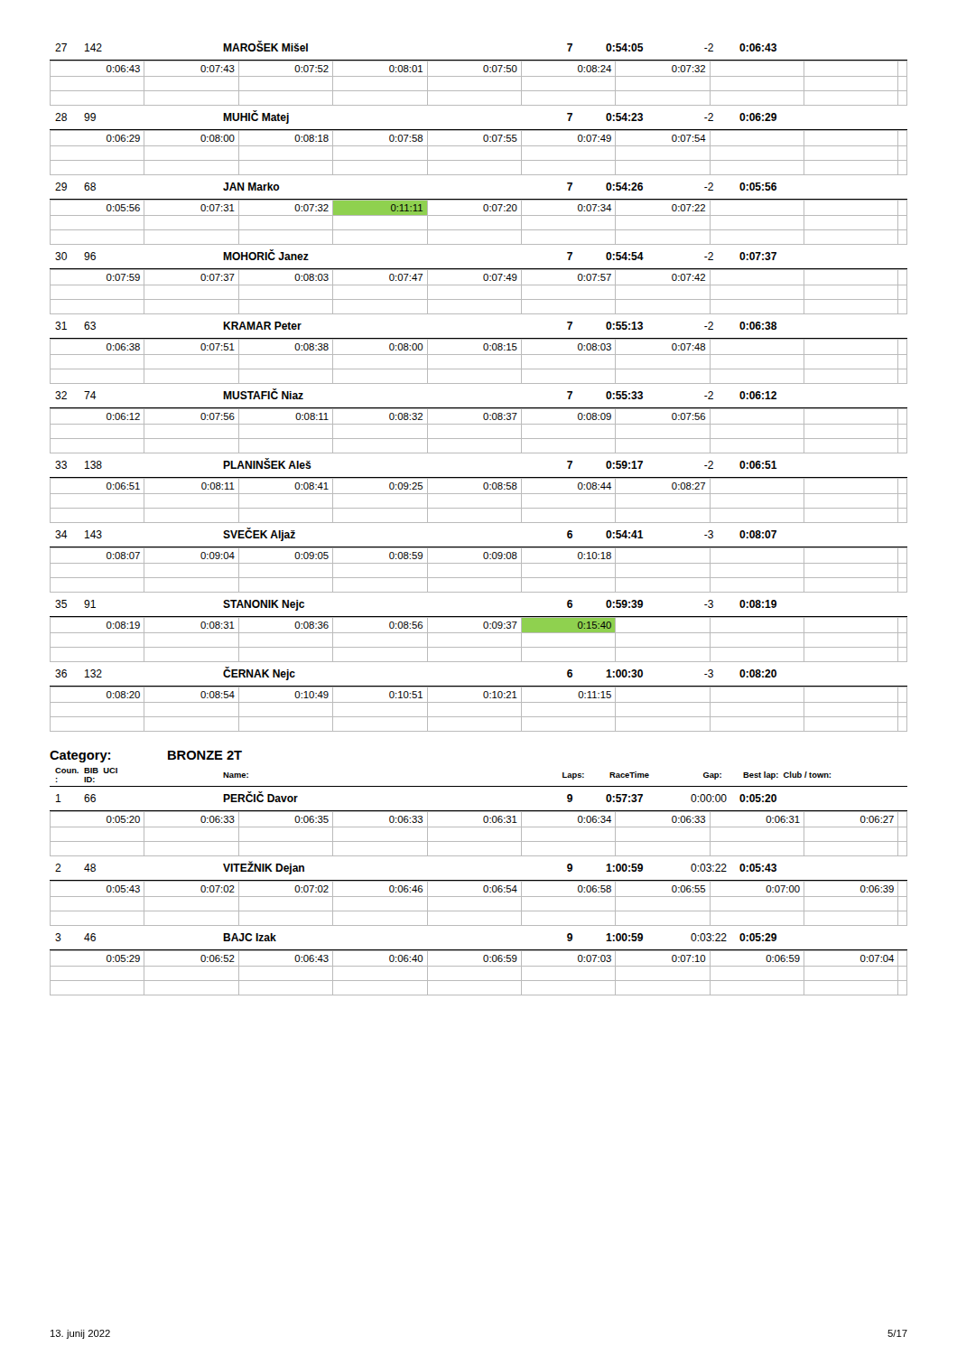| 27 | 142 | MAROŠEK Mišel | 7 | 0:54:05 | -2 | 0:06:43 | |
| 0:06:43 | 0:07:43 | 0:07:52 | 0:08:01 | 0:07:50 | 0:08:24 | 0:07:32 | | | |
| 28 | 99 | MUHIČ Matej | 7 | 0:54:23 | -2 | 0:06:29 | |
| 0:06:29 | 0:08:00 | 0:08:18 | 0:07:58 | 0:07:55 | 0:07:49 | 0:07:54 | | | |
| 29 | 68 | JAN Marko | 7 | 0:54:26 | -2 | 0:05:56 | |
| 0:05:56 | 0:07:31 | 0:07:32 | 0:11:11 | 0:07:20 | 0:07:34 | 0:07:22 | | | |
| 30 | 96 | MOHORIČ Janez | 7 | 0:54:54 | -2 | 0:07:37 | |
| 0:07:59 | 0:07:37 | 0:08:03 | 0:07:47 | 0:07:49 | 0:07:57 | 0:07:42 | | | |
| 31 | 63 | KRAMAR Peter | 7 | 0:55:13 | -2 | 0:06:38 | |
| 0:06:38 | 0:07:51 | 0:08:38 | 0:08:00 | 0:08:15 | 0:08:03 | 0:07:48 | | | |
| 32 | 74 | MUSTAFIČ Niaz | 7 | 0:55:33 | -2 | 0:06:12 | |
| 0:06:12 | 0:07:56 | 0:08:11 | 0:08:32 | 0:08:37 | 0:08:09 | 0:07:56 | | | |
| 33 | 138 | PLANINŠEK Aleš | 7 | 0:59:17 | -2 | 0:06:51 | |
| 0:06:51 | 0:08:11 | 0:08:41 | 0:09:25 | 0:08:58 | 0:08:44 | 0:08:27 | | | |
| 34 | 143 | SVEČEK Aljaž | 6 | 0:54:41 | -3 | 0:08:07 | |
| 0:08:07 | 0:09:04 | 0:09:05 | 0:08:59 | 0:09:08 | 0:10:18 | | | | |
| 35 | 91 | STANONIK Nejc | 6 | 0:59:39 | -3 | 0:08:19 | |
| 0:08:19 | 0:08:31 | 0:08:36 | 0:08:56 | 0:09:37 | 0:15:40 | | | | |
| 36 | 132 | ČERNAK Nejc | 6 | 1:00:30 | -3 | 0:08:20 | |
| 0:08:20 | 0:08:54 | 0:10:49 | 0:10:51 | 0:10:21 | 0:11:15 | | | | |
Category: BRONZE 2T
| Coun. : | BIB UCI ID: | Name: | Laps: | RaceTime | Gap: | Best lap: Club / town: |
| 1 | 66 | PERČIČ Davor | 9 | 0:57:37 | 0:00:00 | 0:05:20 | |
| 0:05:20 | 0:06:33 | 0:06:35 | 0:06:33 | 0:06:31 | 0:06:34 | 0:06:33 | 0:06:31 | 0:06:27 | |
| 2 | 48 | VITEŽNIK Dejan | 9 | 1:00:59 | 0:03:22 | 0:05:43 | |
| 0:05:43 | 0:07:02 | 0:07:02 | 0:06:46 | 0:06:54 | 0:06:58 | 0:06:55 | 0:07:00 | 0:06:39 | |
| 3 | 46 | BAJC Izak | 9 | 1:00:59 | 0:03:22 | 0:05:29 | |
| 0:05:29 | 0:06:52 | 0:06:43 | 0:06:40 | 0:06:59 | 0:07:03 | 0:07:10 | 0:06:59 | 0:07:04 | |
13. junij 2022 5/17